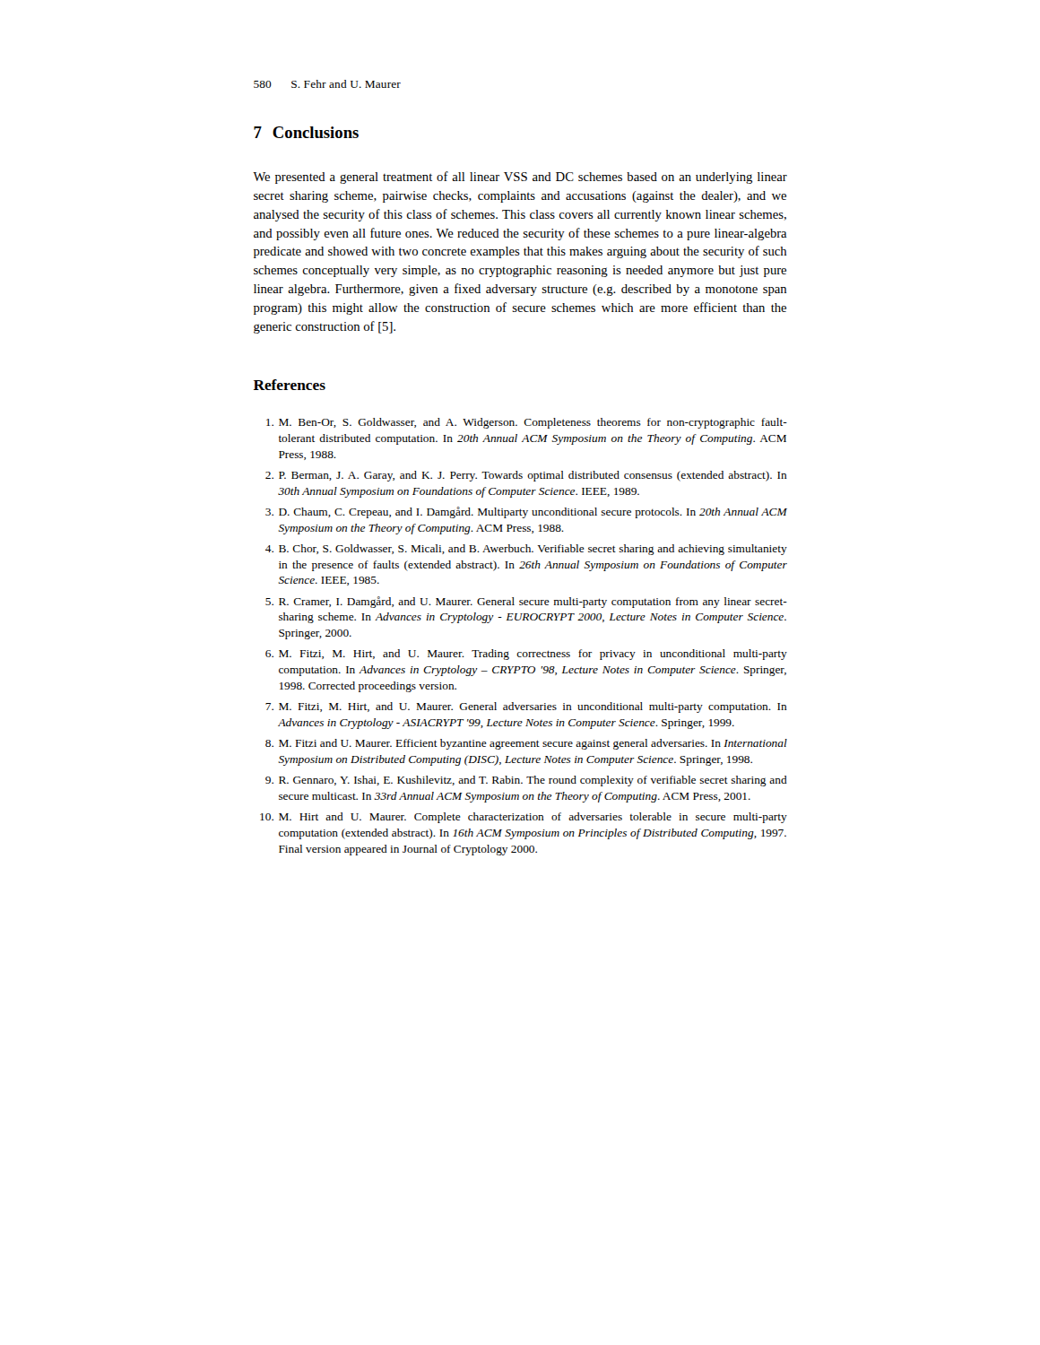580 S. Fehr and U. Maurer
7 Conclusions
We presented a general treatment of all linear VSS and DC schemes based on an underlying linear secret sharing scheme, pairwise checks, complaints and accusations (against the dealer), and we analysed the security of this class of schemes. This class covers all currently known linear schemes, and possibly even all future ones. We reduced the security of these schemes to a pure linear-algebra predicate and showed with two concrete examples that this makes arguing about the security of such schemes conceptually very simple, as no cryptographic reasoning is needed anymore but just pure linear algebra. Furthermore, given a fixed adversary structure (e.g. described by a monotone span program) this might allow the construction of secure schemes which are more efficient than the generic construction of [5].
References
1. M. Ben-Or, S. Goldwasser, and A. Widgerson. Completeness theorems for non-cryptographic fault-tolerant distributed computation. In 20th Annual ACM Symposium on the Theory of Computing. ACM Press, 1988.
2. P. Berman, J. A. Garay, and K. J. Perry. Towards optimal distributed consensus (extended abstract). In 30th Annual Symposium on Foundations of Computer Science. IEEE, 1989.
3. D. Chaum, C. Crepeau, and I. Damgård. Multiparty unconditional secure protocols. In 20th Annual ACM Symposium on the Theory of Computing. ACM Press, 1988.
4. B. Chor, S. Goldwasser, S. Micali, and B. Awerbuch. Verifiable secret sharing and achieving simultaniety in the presence of faults (extended abstract). In 26th Annual Symposium on Foundations of Computer Science. IEEE, 1985.
5. R. Cramer, I. Damgård, and U. Maurer. General secure multi-party computation from any linear secret-sharing scheme. In Advances in Cryptology - EUROCRYPT 2000, Lecture Notes in Computer Science. Springer, 2000.
6. M. Fitzi, M. Hirt, and U. Maurer. Trading correctness for privacy in unconditional multi-party computation. In Advances in Cryptology – CRYPTO '98, Lecture Notes in Computer Science. Springer, 1998. Corrected proceedings version.
7. M. Fitzi, M. Hirt, and U. Maurer. General adversaries in unconditional multi-party computation. In Advances in Cryptology - ASIACRYPT '99, Lecture Notes in Computer Science. Springer, 1999.
8. M. Fitzi and U. Maurer. Efficient byzantine agreement secure against general adversaries. In International Symposium on Distributed Computing (DISC), Lecture Notes in Computer Science. Springer, 1998.
9. R. Gennaro, Y. Ishai, E. Kushilevitz, and T. Rabin. The round complexity of verifiable secret sharing and secure multicast. In 33rd Annual ACM Symposium on the Theory of Computing. ACM Press, 2001.
10. M. Hirt and U. Maurer. Complete characterization of adversaries tolerable in secure multi-party computation (extended abstract). In 16th ACM Symposium on Principles of Distributed Computing, 1997. Final version appeared in Journal of Cryptology 2000.